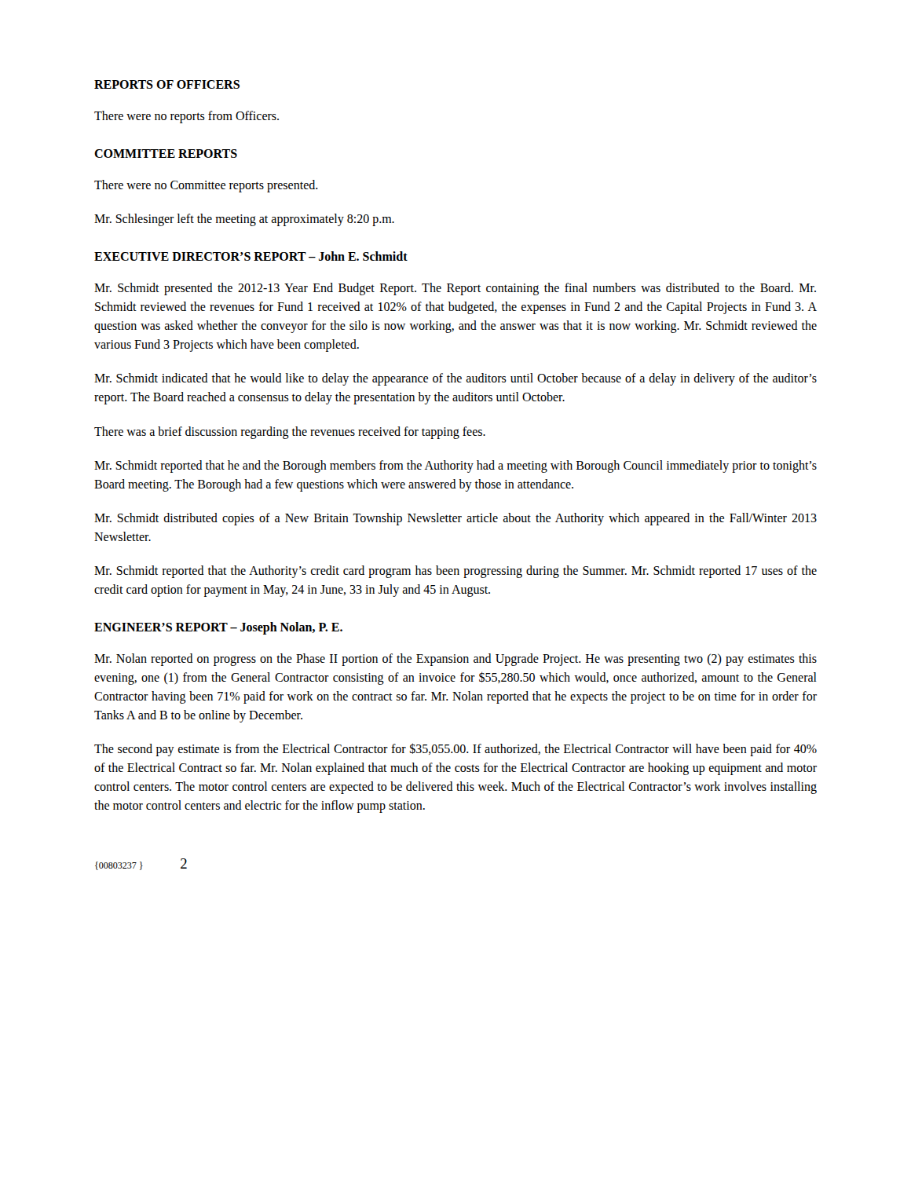REPORTS OF OFFICERS
There were no reports from Officers.
COMMITTEE REPORTS
There were no Committee reports presented.
Mr. Schlesinger left the meeting at approximately 8:20 p.m.
EXECUTIVE DIRECTOR’S REPORT – John E. Schmidt
Mr. Schmidt presented the 2012-13 Year End Budget Report. The Report containing the final numbers was distributed to the Board. Mr. Schmidt reviewed the revenues for Fund 1 received at 102% of that budgeted, the expenses in Fund 2 and the Capital Projects in Fund 3. A question was asked whether the conveyor for the silo is now working, and the answer was that it is now working. Mr. Schmidt reviewed the various Fund 3 Projects which have been completed.
Mr. Schmidt indicated that he would like to delay the appearance of the auditors until October because of a delay in delivery of the auditor’s report. The Board reached a consensus to delay the presentation by the auditors until October.
There was a brief discussion regarding the revenues received for tapping fees.
Mr. Schmidt reported that he and the Borough members from the Authority had a meeting with Borough Council immediately prior to tonight’s Board meeting. The Borough had a few questions which were answered by those in attendance.
Mr. Schmidt distributed copies of a New Britain Township Newsletter article about the Authority which appeared in the Fall/Winter 2013 Newsletter.
Mr. Schmidt reported that the Authority’s credit card program has been progressing during the Summer. Mr. Schmidt reported 17 uses of the credit card option for payment in May, 24 in June, 33 in July and 45 in August.
ENGINEER’S REPORT – Joseph Nolan, P. E.
Mr. Nolan reported on progress on the Phase II portion of the Expansion and Upgrade Project. He was presenting two (2) pay estimates this evening, one (1) from the General Contractor consisting of an invoice for $55,280.50 which would, once authorized, amount to the General Contractor having been 71% paid for work on the contract so far. Mr. Nolan reported that he expects the project to be on time for in order for Tanks A and B to be online by December.
The second pay estimate is from the Electrical Contractor for $35,055.00. If authorized, the Electrical Contractor will have been paid for 40% of the Electrical Contract so far. Mr. Nolan explained that much of the costs for the Electrical Contractor are hooking up equipment and motor control centers. The motor control centers are expected to be delivered this week. Much of the Electrical Contractor’s work involves installing the motor control centers and electric for the inflow pump station.
{00803237 } 2